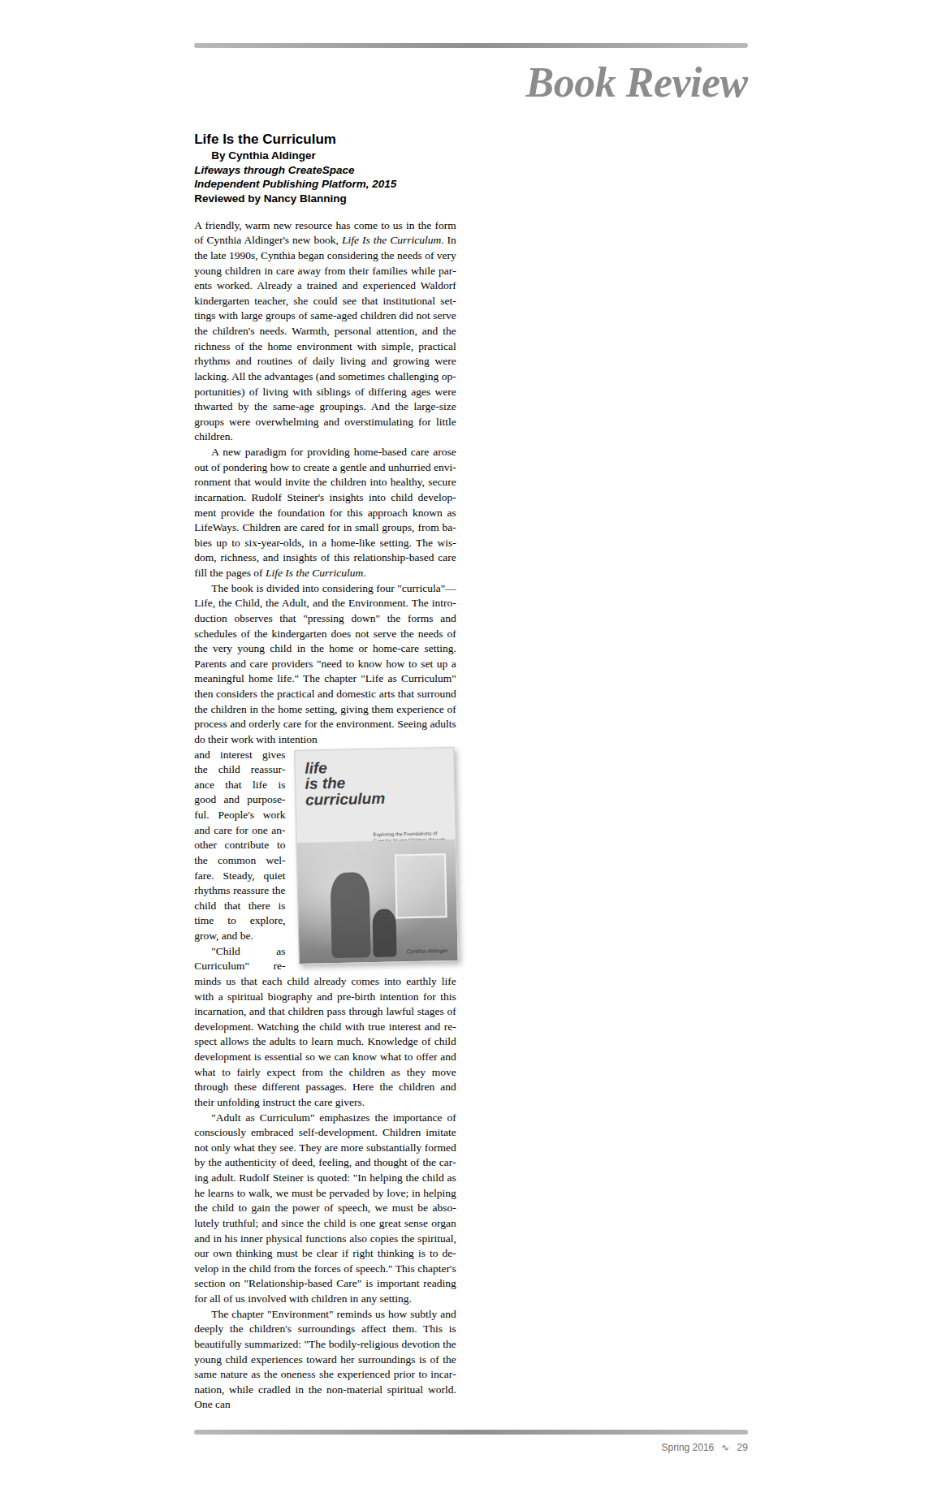Book Review
Life Is the Curriculum
By Cynthia Aldinger
Lifeways through CreateSpace
Independent Publishing Platform, 2015
Reviewed by Nancy Blanning
A friendly, warm new resource has come to us in the form of Cynthia Aldinger's new book, Life Is the Curriculum. In the late 1990s, Cynthia began considering the needs of very young children in care away from their families while parents worked. Already a trained and experienced Waldorf kindergarten teacher, she could see that institutional settings with large groups of same-aged children did not serve the children's needs. Warmth, personal attention, and the richness of the home environment with simple, practical rhythms and routines of daily living and growing were lacking. All the advantages (and sometimes challenging opportunities) of living with siblings of differing ages were thwarted by the same-age groupings. And the large-size groups were overwhelming and overstimulating for little children.
A new paradigm for providing home-based care arose out of pondering how to create a gentle and unhurried environment that would invite the children into healthy, secure incarnation. Rudolf Steiner's insights into child development provide the foundation for this approach known as LifeWays. Children are cared for in small groups, from babies up to six-year-olds, in a home-like setting. The wisdom, richness, and insights of this relationship-based care fill the pages of Life Is the Curriculum.
The book is divided into considering four "curricula"—Life, the Child, the Adult, and the Environment. The introduction observes that "pressing down" the forms and schedules of the kindergarten does not serve the needs of the very young child in the home or home-care setting. Parents and care providers "need to know how to set up a meaningful home life." The chapter "Life as Curriculum" then considers the practical and domestic arts that surround the children in the home setting, giving them experience of process and orderly care for the environment. Seeing adults do their work with intention
life
is the
curriculum
Exploring the Foundations of Care for Young Children through the Insights of Rudolf Steiner, Founder of Waldorf Education
Cynthia Aldinger
and interest gives the child reassurance that life is good and purposeful. People's work and care for one another contribute to the common welfare. Steady, quiet rhythms reassure the child that there is time to explore, grow, and be.
"Child as Curriculum" reminds us that each child already comes into earthly life with a spiritual biography and pre-birth intention for this incarnation, and that children pass through lawful stages of development. Watching the child with true interest and respect allows the adults to learn much. Knowledge of child development is essential so we can know what to offer and what to fairly expect from the children as they move through these different passages. Here the children and their unfolding instruct the care givers.
"Adult as Curriculum" emphasizes the importance of consciously embraced self-development. Children imitate not only what they see. They are more substantially formed by the authenticity of deed, feeling, and thought of the caring adult. Rudolf Steiner is quoted: "In helping the child as he learns to walk, we must be pervaded by love; in helping the child to gain the power of speech, we must be absolutely truthful; and since the child is one great sense organ and in his inner physical functions also copies the spiritual, our own thinking must be clear if right thinking is to develop in the child from the forces of speech." This chapter's section on "Relationship-based Care" is important reading for all of us involved with children in any setting.
The chapter "Environment" reminds us how subtly and deeply the children's surroundings affect them. This is beautifully summarized: "The bodily-religious devotion the young child experiences toward her surroundings is of the same nature as the oneness she experienced prior to incarnation, while cradled in the non-material spiritual world. One can
Spring 2016 ∿ 29